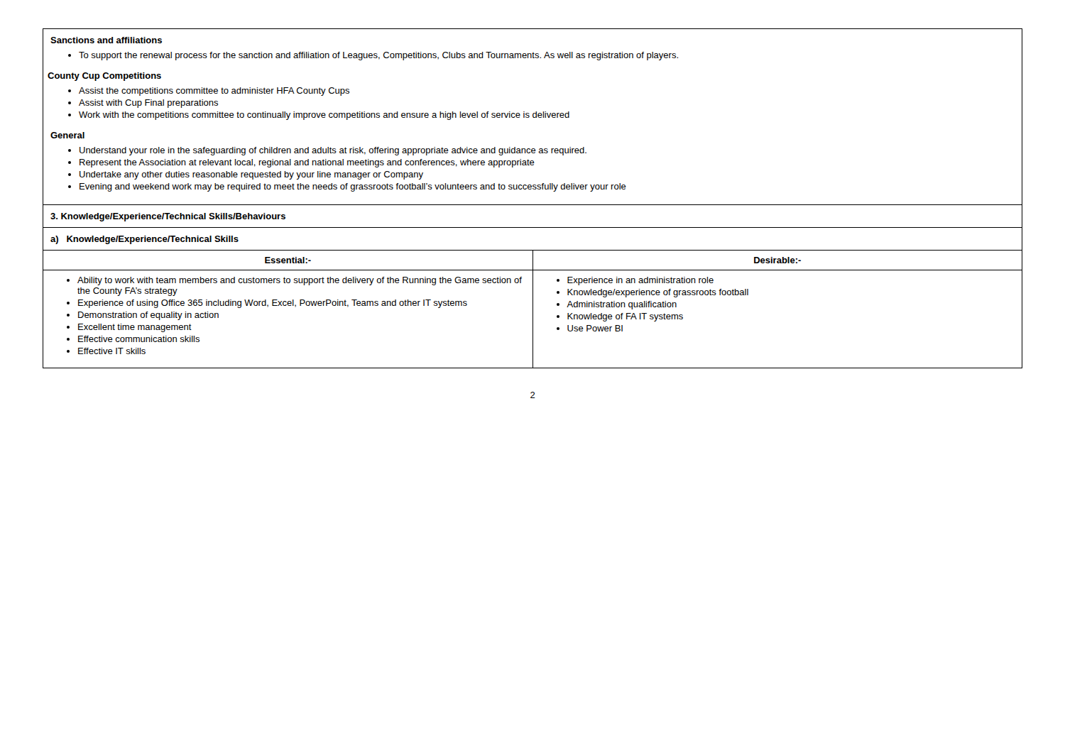| Sanctions and affiliations To support the renewal process for the sanction and affiliation of Leagues, Competitions, Clubs and Tournaments. As well as registration of players. County Cup Competitions Assist the competitions committee to administer HFA County Cups Assist with Cup Final preparations Work with the competitions committee to continually improve competitions and ensure a high level of service is delivered General Understand your role in the safeguarding of children and adults at risk, offering appropriate advice and guidance as required. Represent the Association at relevant local, regional and national meetings and conferences, where appropriate Undertake any other duties reasonable requested by your line manager or Company Evening and weekend work may be required to meet the needs of grassroots football’s volunteers and to successfully deliver your role |
| 3. Knowledge/Experience/Technical Skills/Behaviours |
| a) Knowledge/Experience/Technical Skills |
| / Essential:- / Desirable:- / / Ability to work with team members and customers to support the delivery of the Running the Game section of the County FA’s strategy Experience of using Office 365 including Word, Excel, PowerPoint, Teams and other IT systems Demonstration of equality in action Excellent time management Effective communication skills Effective IT skills / Experience in an administration role Knowledge/experience of grassroots football Administration qualification Knowledge of FA IT systems Use Power BI / |
2